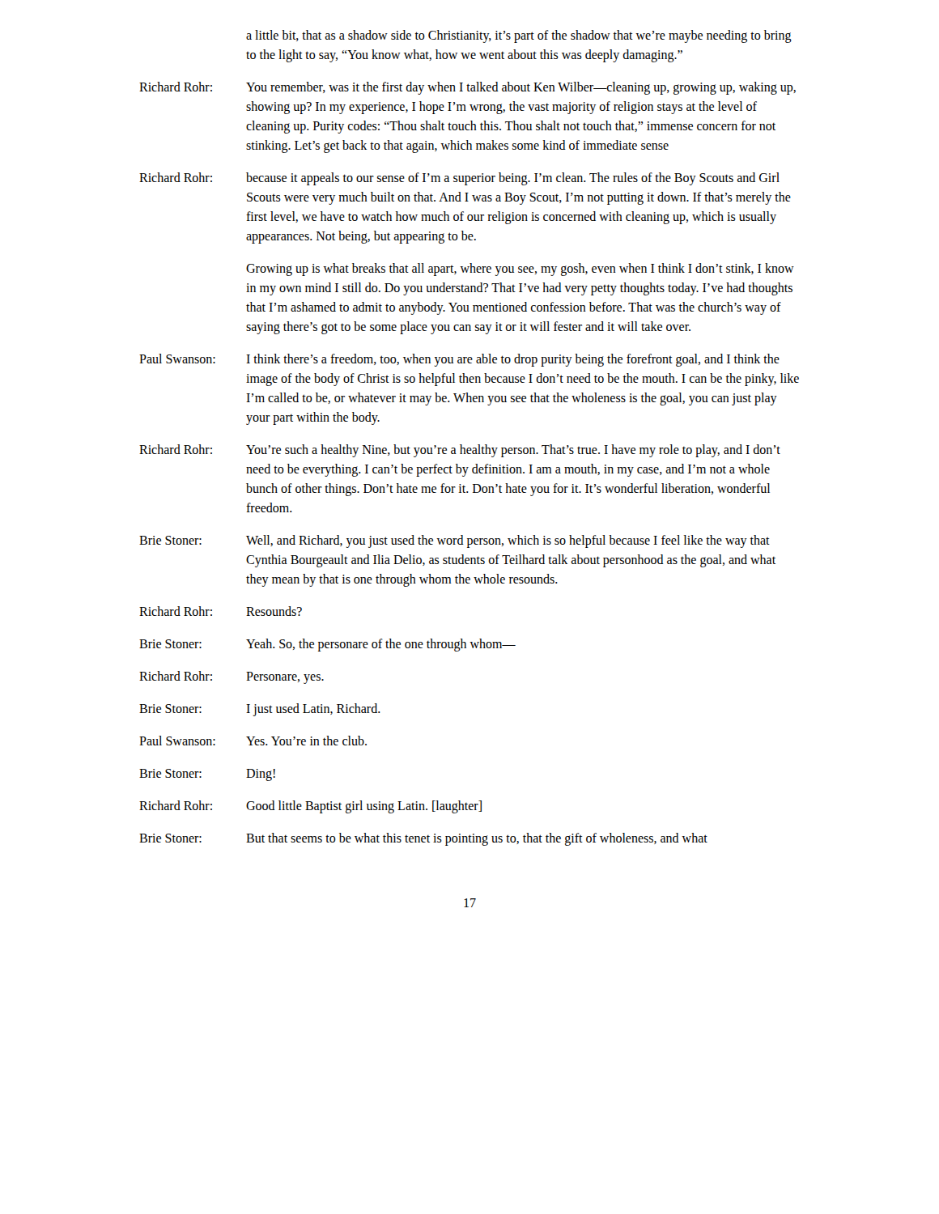a little bit, that as a shadow side to Christianity, it’s part of the shadow that we’re maybe needing to bring to the light to say, “You know what, how we went about this was deeply damaging.”
Richard Rohr:
You remember, was it the first day when I talked about Ken Wilber—cleaning up, growing up, waking up, showing up? In my experience, I hope I’m wrong, the vast majority of religion stays at the level of cleaning up. Purity codes: “Thou shalt touch this. Thou shalt not touch that,” immense concern for not stinking. Let’s get back to that again, which makes some kind of immediate sense
Richard Rohr:
because it appeals to our sense of I’m a superior being. I’m clean. The rules of the Boy Scouts and Girl Scouts were very much built on that. And I was a Boy Scout, I’m not putting it down. If that’s merely the first level, we have to watch how much of our religion is concerned with cleaning up, which is usually appearances. Not being, but appearing to be.
Growing up is what breaks that all apart, where you see, my gosh, even when I think I don’t stink, I know in my own mind I still do. Do you understand? That I’ve had very petty thoughts today. I’ve had thoughts that I’m ashamed to admit to anybody. You mentioned confession before. That was the church’s way of saying there’s got to be some place you can say it or it will fester and it will take over.
Paul Swanson:
I think there’s a freedom, too, when you are able to drop purity being the forefront goal, and I think the image of the body of Christ is so helpful then because I don’t need to be the mouth. I can be the pinky, like I’m called to be, or whatever it may be. When you see that the wholeness is the goal, you can just play your part within the body.
Richard Rohr:
You’re such a healthy Nine, but you’re a healthy person. That’s true. I have my role to play, and I don’t need to be everything. I can’t be perfect by definition. I am a mouth, in my case, and I’m not a whole bunch of other things. Don’t hate me for it. Don’t hate you for it. It’s wonderful liberation, wonderful freedom.
Brie Stoner:
Well, and Richard, you just used the word person, which is so helpful because I feel like the way that Cynthia Bourgeault and Ilia Delio, as students of Teilhard talk about personhood as the goal, and what they mean by that is one through whom the whole resounds.
Richard Rohr:
Resounds?
Brie Stoner:
Yeah. So, the personare of the one through whom—
Richard Rohr:
Personare, yes.
Brie Stoner:
I just used Latin, Richard.
Paul Swanson:
Yes. You’re in the club.
Brie Stoner:
Ding!
Richard Rohr:
Good little Baptist girl using Latin. [laughter]
Brie Stoner:
But that seems to be what this tenet is pointing us to, that the gift of wholeness, and what
17